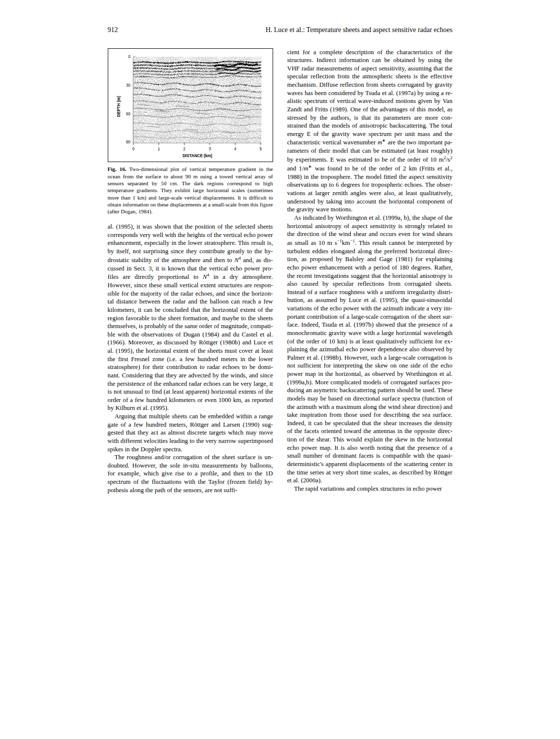912
H. Luce et al.: Temperature sheets and aspect sensitive radar echoes
0 30 60 90 0 1 2 3 4 5 DISTANCE (km) DEPTH (m)
Fig. 16. Two-dimensional plot of vertical temperature gradient in the ocean from the surface to about 90 m using a towed vertical array of sensors separated by 50 cm. The dark regions correspond to high temperature gradients. They exhibit large horizontal scales (sometimes more than 1 km) and large-scale vertical displacements. It is difficult to obtain information on these displacements at a small-scale from this figure (after Dugan, 1984).
al. (1995), it was shown that the position of the selected sheets corresponds very well with the heights of the vertical echo power enhancement, especially in the lower stratosphere. This result is, by itself, not surprising since they contribute greatly to the hydrostatic stability of the atmosphere and then to N 4 and, as discussed in Sect. 3, it is known that the vertical echo power profiles are directly proportional to N 4 in a dry atmosphere. However, since these small vertical extent structures are responsible for the majority of the radar echoes, and since the horizontal distance between the radar and the balloon can reach a few kilometers, it can be concluded that the horizontal extent of the region favorable to the sheet formation, and maybe to the sheets themselves, is probably of the same order of magnitude, compatible with the observations of Dugan (1984) and du Castel et al. (1966). Moreover, as discussed by Röttger (1980b) and Luce et al. (1995), the horizontal extent of the sheets must cover at least the first Fresnel zone (i.e. a few hundred meters in the lower stratosphere) for their contribution to radar echoes to be dominant. Considering that they are advected by the winds, and since the persistence of the enhanced radar echoes can be very large, it is not unusual to find (at least apparent) horizontal extents of the order of a few hundred kilometers or even 1000 km, as reported by Kilburn et al. (1995).
Arguing that multiple sheets can be embedded within a range gate of a few hundred meters, Röttger and Larsen (1990) suggested that they act as almost discrete targets which may move with different velocities leading to the very narrow superimposed spikes in the Doppler spectra.
The roughness and/or corrugation of the sheet surface is undoubted. However, the sole in-situ measurements by balloons, for example, which give rise to a profile, and then to the 1D spectrum of the fluctuations with the Taylor (frozen field) hypothesis along the path of the sensors, are not suffi-
cient for a complete description of the characteristics of the structures. Indirect information can be obtained by using the VHF radar measurements of aspect sensitivity, assuming that the specular reflection from the atmospheric sheets is the effective mechanism. Diffuse reflection from sheets corrugated by gravity waves has been considered by Tsuda et al. (1997a) by using a realistic spectrum of vertical wave-induced motions given by Van Zandt and Fritts (1989). One of the advantages of this model, as stressed by the authors, is that its parameters are more constrained than the models of anisotropic backscattering. The total energy E of the gravity wave spectrum per unit mass and the characteristic vertical wavenumber m∗ are the two important parameters of their model that can be estimated (at least roughly) by experiments. E was estimated to be of the order of 10 m2/s2 and 1/m∗ was found to be of the order of 2 km (Fritts et al., 1988) in the troposphere. The model fitted the aspect sensitivity observations up to 6 degrees for tropospheric echoes. The observations at larger zenith angles were also, at least qualitatively, understood by taking into account the horizontal component of the gravity wave motions.
As indicated by Worthington et al. (1999a, b), the shape of the horizontal anisotropy of aspect sensitivity is strongly related to the direction of the wind shear and occurs even for wind shears as small as 10 m s−1km−1. This result cannot be interpreted by turbulent eddies elongated along the preferred horizontal direction, as proposed by Balsley and Gage (1981) for explaining echo power enhancement with a period of 180 degrees. Rather, the recent investigations suggest that the horizontal anisotropy is also caused by specular reflections from corrugated sheets. Instead of a surface roughness with a uniform irregularity distribution, as assumed by Luce et al. (1995), the quasi-sinusoidal variations of the echo power with the azimuth indicate a very important contribution of a large-scale corrugation of the sheet surface. Indeed, Tsuda et al. (1997b) showed that the presence of a monochromatic gravity wave with a large horizontal wavelength (of the order of 10 km) is at least qualitatively sufficient for explaining the azimuthal echo power dependence also observed by Palmer et al. (1998b). However, such a large-scale corrugation is not sufficient for interpreting the skew on one side of the echo power map in the horizontal, as observed by Worthington et al. (1999a,b). More complicated models of corrugated surfaces producing an asymetric backscattering pattern should be used. These models may be based on directional surface spectra (function of the azimuth with a maximum along the wind shear direction) and take inspiration from those used for describing the sea surface. Indeed, it can be speculated that the shear increases the density of the facets oriented toward the antennas in the opposite direction of the shear. This would explain the skew in the horizontal echo power map. It is also worth noting that the presence of a small number of dominant facets is compatible with the quasi-deterministic's apparent displacements of the scattering center in the time series at very short time scales, as described by Röttger et al. (2000a).
The rapid variations and complex structures in echo power